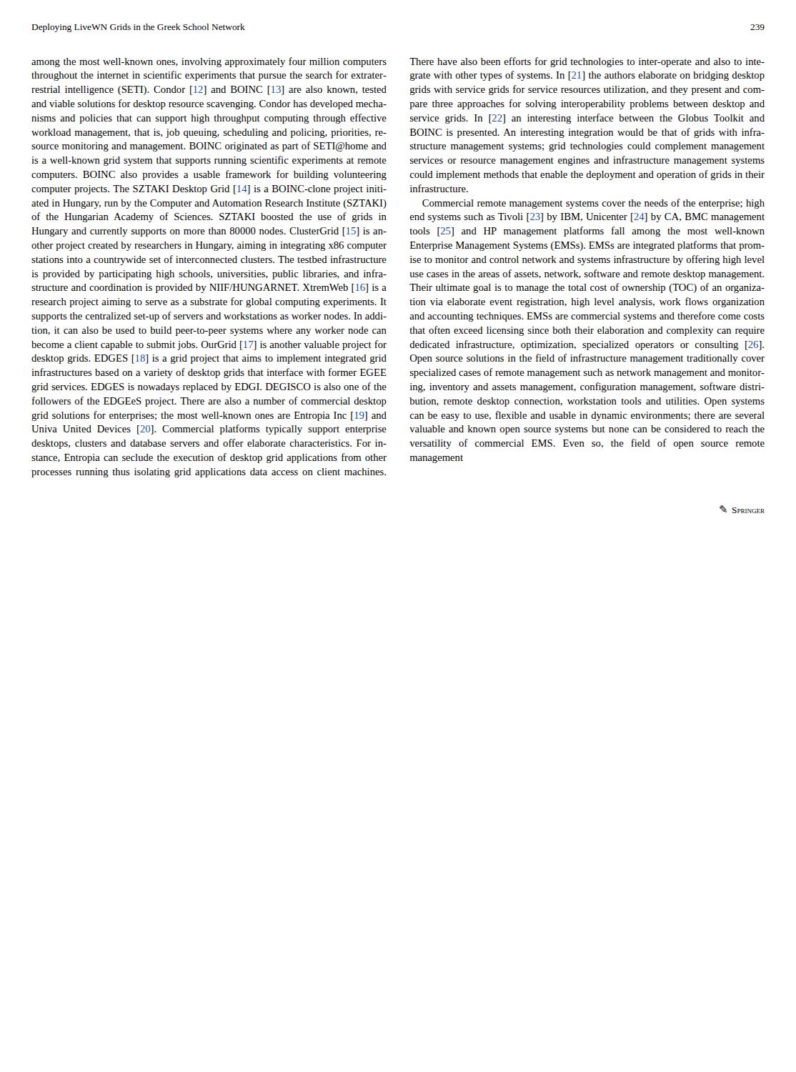Deploying LiveWN Grids in the Greek School Network 239
among the most well-known ones, involving approximately four million computers throughout the internet in scientific experiments that pursue the search for extraterrestrial intelligence (SETI). Condor [12] and BOINC [13] are also known, tested and viable solutions for desktop resource scavenging. Condor has developed mechanisms and policies that can support high throughput computing through effective workload management, that is, job queuing, scheduling and policing, priorities, resource monitoring and management. BOINC originated as part of SETI@home and is a well-known grid system that supports running scientific experiments at remote computers. BOINC also provides a usable framework for building volunteering computer projects. The SZTAKI Desktop Grid [14] is a BOINC-clone project initiated in Hungary, run by the Computer and Automation Research Institute (SZTAKI) of the Hungarian Academy of Sciences. SZTAKI boosted the use of grids in Hungary and currently supports on more than 80000 nodes. ClusterGrid [15] is another project created by researchers in Hungary, aiming in integrating x86 computer stations into a countrywide set of interconnected clusters. The testbed infrastructure is provided by participating high schools, universities, public libraries, and infrastructure and coordination is provided by NIIF/HUNGARNET. XtremWeb [16] is a research project aiming to serve as a substrate for global computing experiments. It supports the centralized set-up of servers and workstations as worker nodes. In addition, it can also be used to build peer-to-peer systems where any worker node can become a client capable to submit jobs. OurGrid [17] is another valuable project for desktop grids. EDGES [18] is a grid project that aims to implement integrated grid infrastructures based on a variety of desktop grids that interface with former EGEE grid services. EDGES is nowadays replaced by EDGI. DEGISCO is also one of the followers of the EDGEeS project. There are also a number of commercial desktop grid solutions for enterprises; the most well-known ones are Entropia Inc [19] and Univa United Devices [20]. Commercial platforms typically support enterprise desktops, clusters and database servers and offer elaborate characteristics. For instance, Entropia can seclude the execution of desktop grid applications from other processes running thus isolating grid applications data access on client machines. There have also been efforts for grid technologies to inter-operate and also to integrate with other types of systems. In [21] the authors elaborate on bridging desktop grids with service grids for service resources utilization, and they present and compare three approaches for solving interoperability problems between desktop and service grids. In [22] an interesting interface between the Globus Toolkit and BOINC is presented. An interesting integration would be that of grids with infrastructure management systems; grid technologies could complement management services or resource management engines and infrastructure management systems could implement methods that enable the deployment and operation of grids in their infrastructure.
Commercial remote management systems cover the needs of the enterprise; high end systems such as Tivoli [23] by IBM, Unicenter [24] by CA, BMC management tools [25] and HP management platforms fall among the most well-known Enterprise Management Systems (EMSs). EMSs are integrated platforms that promise to monitor and control network and systems infrastructure by offering high level use cases in the areas of assets, network, software and remote desktop management. Their ultimate goal is to manage the total cost of ownership (TOC) of an organization via elaborate event registration, high level analysis, work flows organization and accounting techniques. EMSs are commercial systems and therefore come costs that often exceed licensing since both their elaboration and complexity can require dedicated infrastructure, optimization, specialized operators or consulting [26]. Open source solutions in the field of infrastructure management traditionally cover specialized cases of remote management such as network management and monitoring, inventory and assets management, configuration management, software distribution, remote desktop connection, workstation tools and utilities. Open systems can be easy to use, flexible and usable in dynamic environments; there are several valuable and known open source systems but none can be considered to reach the versatility of commercial EMS. Even so, the field of open source remote management
✎Springer